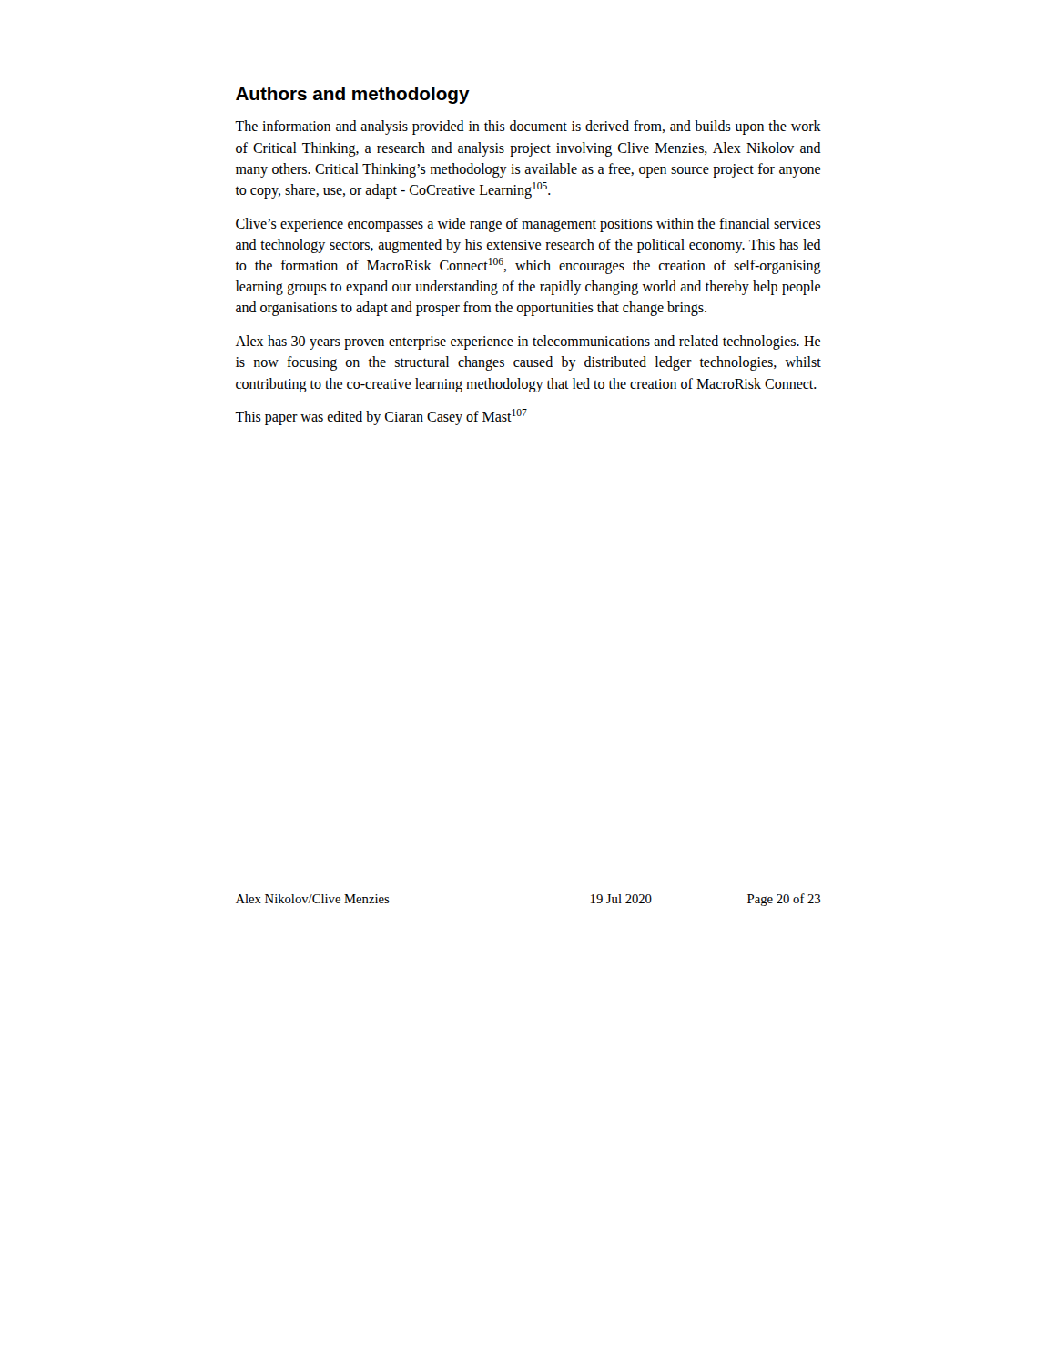Authors and methodology
The information and analysis provided in this document is derived from, and builds upon the work of Critical Thinking, a research and analysis project involving Clive Menzies, Alex Nikolov and many others. Critical Thinking’s methodology is available as a free, open source project for anyone to copy, share, use, or adapt - CoCreative Learning105.
Clive’s experience encompasses a wide range of management positions within the financial services and technology sectors, augmented by his extensive research of the political economy. This has led to the formation of MacroRisk Connect106, which encourages the creation of self-organising learning groups to expand our understanding of the rapidly changing world and thereby help people and organisations to adapt and prosper from the opportunities that change brings.
Alex has 30 years proven enterprise experience in telecommunications and related technologies. He is now focusing on the structural changes caused by distributed ledger technologies, whilst contributing to the co-creative learning methodology that led to the creation of MacroRisk Connect.
This paper was edited by Ciaran Casey of Mast107
Alex Nikolov/Clive Menzies
19 Jul 2020
Page 20 of 23